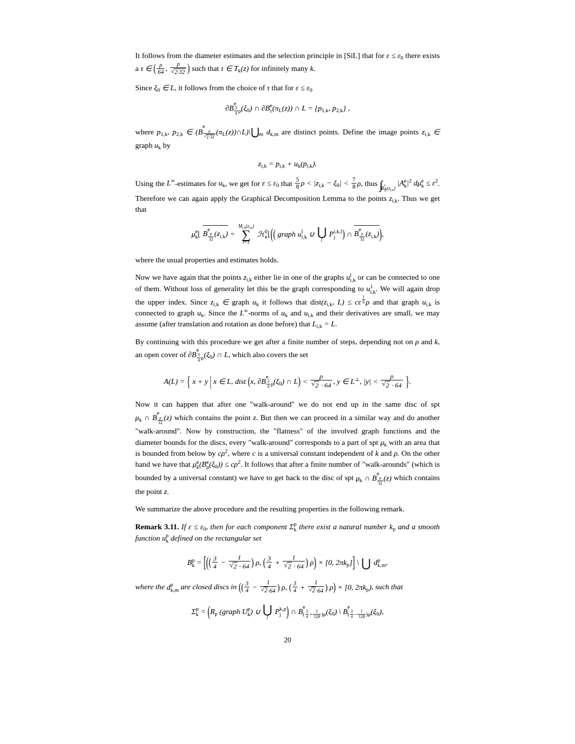It follows from the diameter estimates and the selection principle in [SiL] that for ε ≤ ε0 there exists a τ ∈ (ρ 64, ρ 2·32) such that τ ∈ Tk(z) for infinitely many k.
Since ξ0 ∈ L, it follows from the choice of τ that for ε ≤ ε0
∂Be 34ρ(ξ0) ∩ ∂Beτ(πL(z)) ∩ L = {p1,k, p2,k} ,
where p1,k, p2,k ∈ (Beρ 2·32(πL(z))∩L)\⋃m dk,m are distinct points. Define the image points zi,k ∈ graph uk by
zi,k = pi,k + uk(pi,k).
Using the L∞-estimates for uk, we get for ε ≤ ε0 that 58 ρ < |zi,k − ξ0| < 78 ρ, thus ∫Beρ 8(zi,k) |Aek|2 dμek ≤ ε2. Therefore we can again apply the Graphical Decomposition Lemma to the points zi,k. Thus we get that
μek⌊ Beρ 32(zi,k) = Mi,k(zi,k)∑l=1 ℋ2 e⌊(( graph uli,k ∪ ⋃j Pi,k,l j) ∩ Beρ 32(zi,k)),
where the usual properties and estimates holds.
Now we have again that the points zi,k either lie in one of the graphs uli,k or can be connected to one of them. Without loss of generality let this be the graph corresponding to u1 i,k. We will again drop the upper index. Since zi,k ∈ graph uk it follows that dist(zi,k, L) ≤ cε16ρ and that graph ui,k is connected to graph uk. Since the L∞-norms of uk and ui,k and their derivatives are small, we may assume (after translation and rotation as done before) that Li,k = L.
By continuing with this procedure we get after a finite number of steps, depending not on ρ and k, an open cover of ∂Be 34ρ(ξ0) ∩ L, which also covers the set
A(L) = { x + y | x ∈ L, dist (x, ∂Be 34ρ(ξ0) ∩ L) < ρ 2 · 64, y ∈ L⊥, |y| < ρ 2 · 64 }.
Now it can happen that after one "walk-around" we do not end up in the same disc of spt μk ∩ Beρ 32(z) which contains the point z. But then we can proceed in a similar way and do another "walk-around". Now by construction, the "flatness" of the involved graph functions and the diameter bounds for the discs, every "walk-around" corresponds to a part of spt μk with an area that is bounded from below by cρ2, where c is a universal constant independent of k and ρ. On the other hand we have that μek(Beρ(ξ0)) ≤ cρ2. It follows that after a finite number of "walk-arounds" (which is bounded by a universal constant) we have to get back to the disc of spt μk ∩ Beρ 32(z) which contains the point z.
We summarize the above procedure and the resulting properties in the following remark.
Remark 3.11. If ε ≤ ε0, then for each component Σpk there exist a natural number kp and a smooth function upk defined on the rectangular set
Bpk = [((34 − 12 · 64) ρ, (34 + 12 · 64) ρ) × [0, 2πkp]] \ ⋃ dpk,m,
where the dpk,m are closed discs in ((34 − 12·64) ρ, (34 + 12·64) ρ) × [0, 2πkp), such that
Σpk = (Rp (graph Upk) ∪ ⋃j Pk,p j) ∩ Be(34+1128)ρ(ξ0) \ Be(34−1128)ρ(ξ0),
20